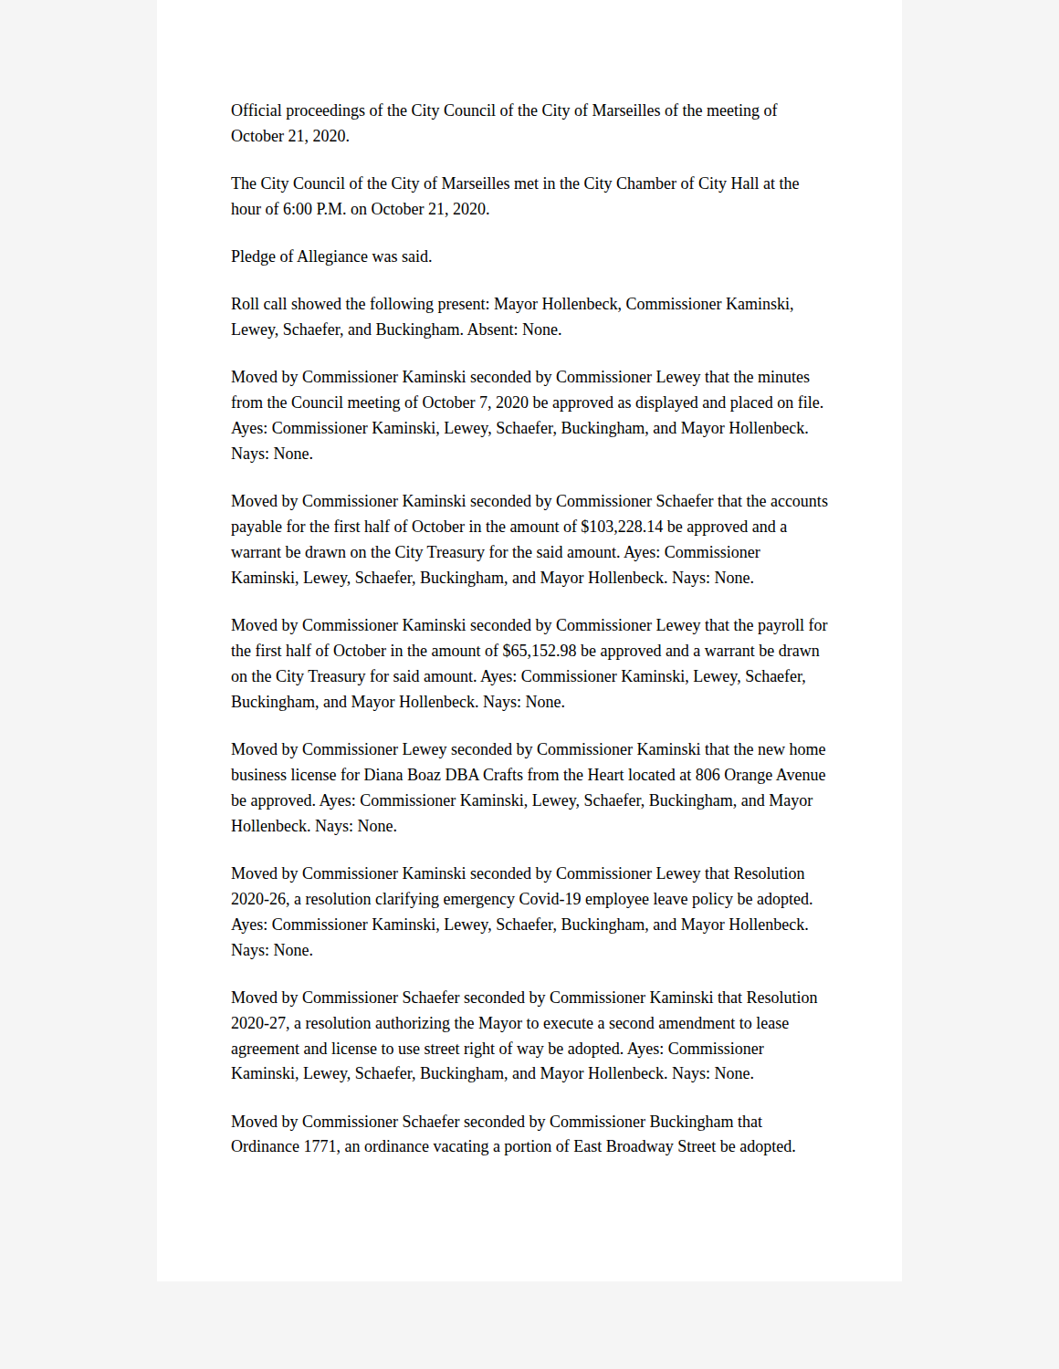Official proceedings of the City Council of the City of Marseilles of the meeting of October 21, 2020.
The City Council of the City of Marseilles met in the City Chamber of City Hall at the hour of 6:00 P.M. on October 21, 2020.
Pledge of Allegiance was said.
Roll call showed the following present: Mayor Hollenbeck, Commissioner Kaminski, Lewey, Schaefer, and Buckingham. Absent: None.
Moved by Commissioner Kaminski seconded by Commissioner Lewey that the minutes from the Council meeting of October 7, 2020 be approved as displayed and placed on file. Ayes: Commissioner Kaminski, Lewey, Schaefer, Buckingham, and Mayor Hollenbeck. Nays: None.
Moved by Commissioner Kaminski seconded by Commissioner Schaefer that the accounts payable for the first half of October in the amount of $103,228.14 be approved and a warrant be drawn on the City Treasury for the said amount. Ayes: Commissioner Kaminski, Lewey, Schaefer, Buckingham, and Mayor Hollenbeck. Nays: None.
Moved by Commissioner Kaminski seconded by Commissioner Lewey that the payroll for the first half of October in the amount of $65,152.98 be approved and a warrant be drawn on the City Treasury for said amount. Ayes: Commissioner Kaminski, Lewey, Schaefer, Buckingham, and Mayor Hollenbeck. Nays: None.
Moved by Commissioner Lewey seconded by Commissioner Kaminski that the new home business license for Diana Boaz DBA Crafts from the Heart located at 806 Orange Avenue be approved. Ayes: Commissioner Kaminski, Lewey, Schaefer, Buckingham, and Mayor Hollenbeck. Nays: None.
Moved by Commissioner Kaminski seconded by Commissioner Lewey that Resolution 2020-26, a resolution clarifying emergency Covid-19 employee leave policy be adopted. Ayes: Commissioner Kaminski, Lewey, Schaefer, Buckingham, and Mayor Hollenbeck. Nays: None.
Moved by Commissioner Schaefer seconded by Commissioner Kaminski that Resolution 2020-27, a resolution authorizing the Mayor to execute a second amendment to lease agreement and license to use street right of way be adopted. Ayes: Commissioner Kaminski, Lewey, Schaefer, Buckingham, and Mayor Hollenbeck. Nays: None.
Moved by Commissioner Schaefer seconded by Commissioner Buckingham that Ordinance 1771, an ordinance vacating a portion of East Broadway Street be adopted.